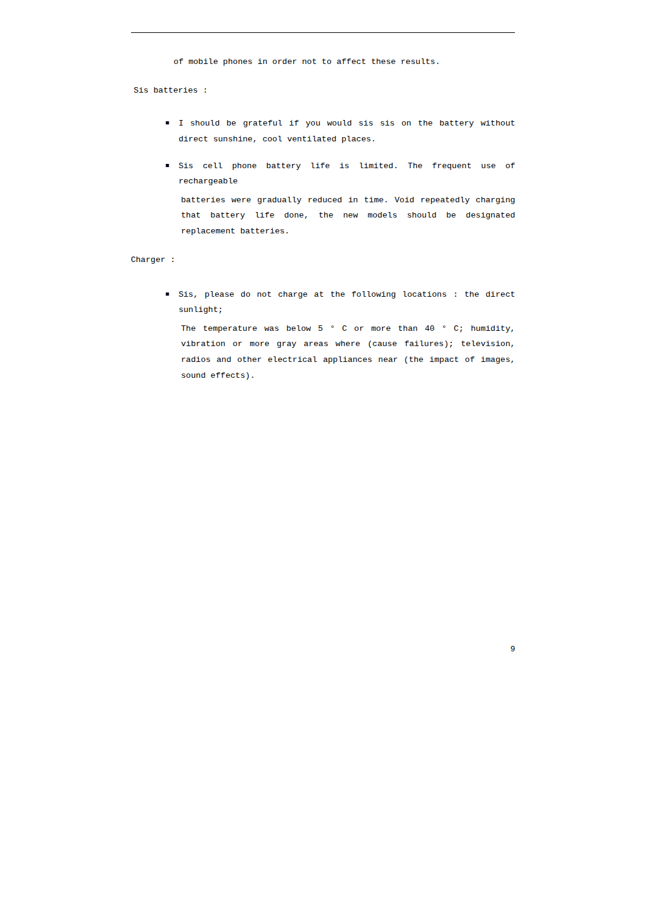of mobile phones in order not to affect these results.
Sis batteries :
I should be grateful if you would sis sis on the battery without direct sunshine, cool ventilated places.
Sis cell phone battery life is limited. The frequent use of rechargeable
batteries were gradually reduced in time. Void repeatedly charging that battery life done, the new models should be designated replacement batteries.
Charger :
Sis, please do not charge at the following locations : the direct sunlight;
The temperature was below 5 ° C or more than 40 ° C; humidity, vibration or more gray areas where (cause failures); television, radios and other electrical appliances near (the impact of images, sound effects).
9